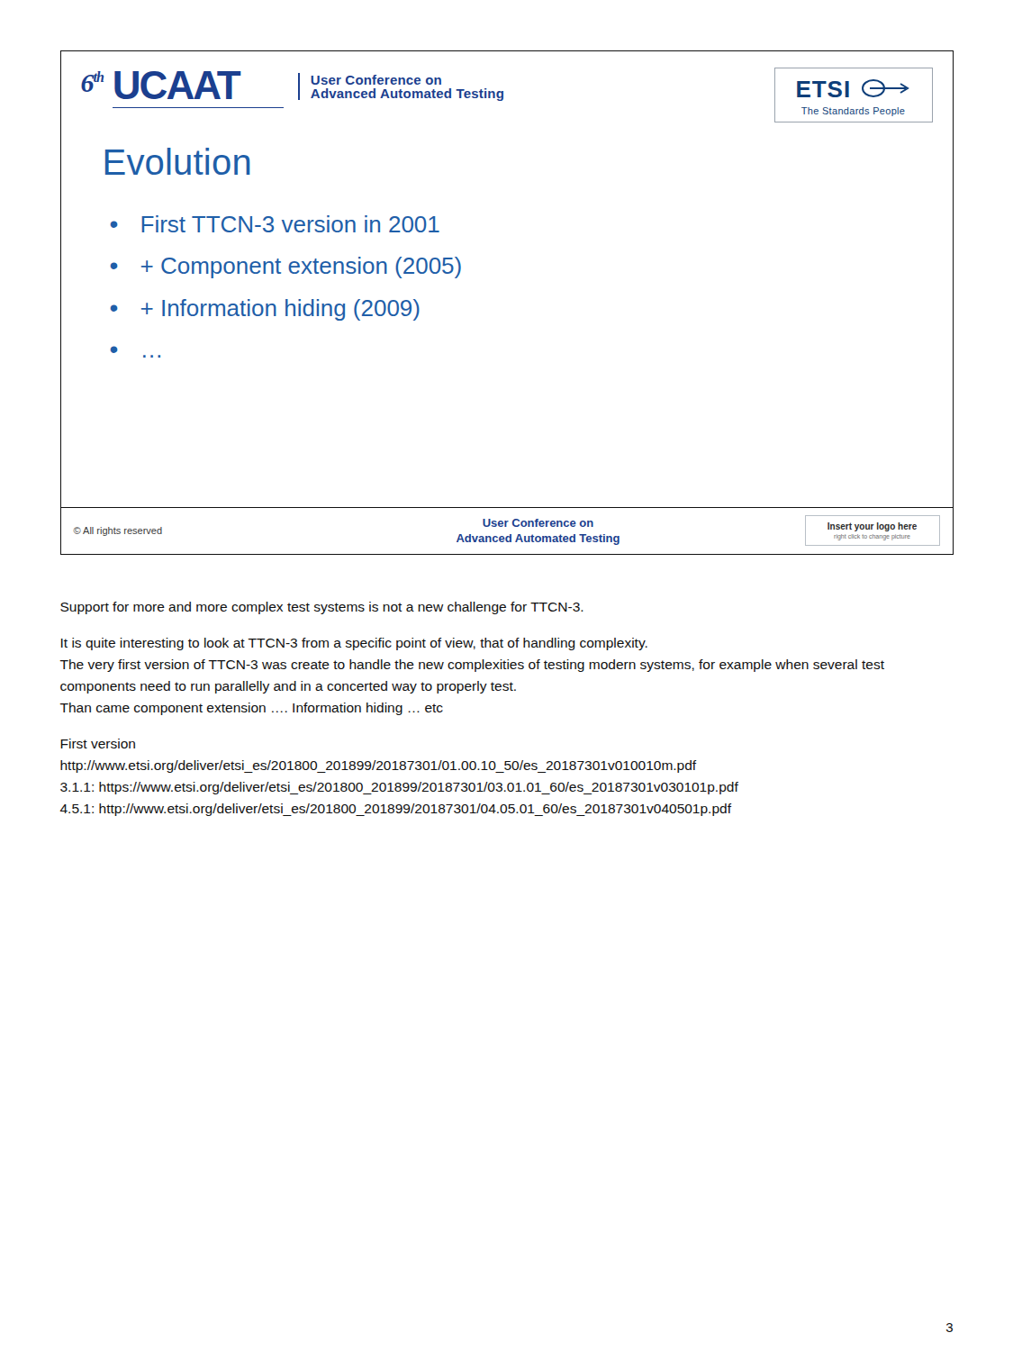6th
UCAAT
User Conference on
Advanced Automated Testing
ETSI
The Standards People
Evolution
First TTCN-3 version in 2001
+ Component extension (2005)
+ Information hiding (2009)
…
© All rights reserved
User Conference on
Advanced Automated Testing
Insert your logo here
right click to change picture
Support for more and more complex test systems is not a new challenge for TTCN-3.
It is quite interesting to look at TTCN-3 from a specific point of view, that of handling complexity.
The very first version of TTCN-3 was create to handle the new complexities of testing modern systems, for example when several test components need to run parallelly and in a concerted way to properly test.
Than came component extension …. Information hiding … etc
First version
http://www.etsi.org/deliver/etsi_es/201800_201899/20187301/01.00.10_50/es_20187301v010010m.pdf
3.1.1: https://www.etsi.org/deliver/etsi_es/201800_201899/20187301/03.01.01_60/es_20187301v030101p.pdf
4.5.1: http://www.etsi.org/deliver/etsi_es/201800_201899/20187301/04.05.01_60/es_20187301v040501p.pdf
3